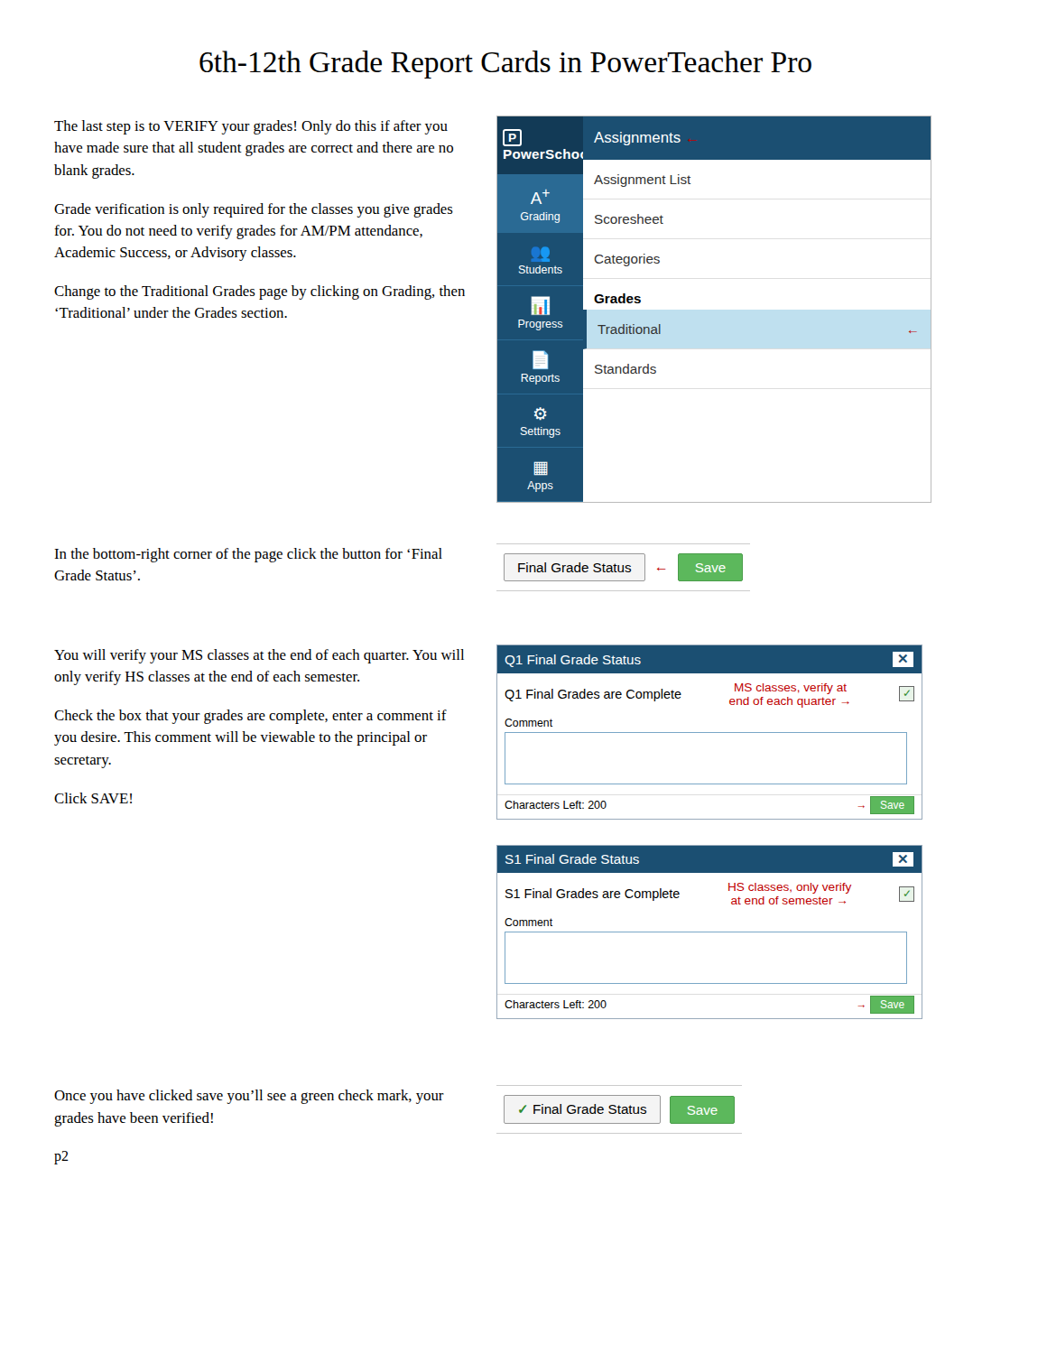6th-12th Grade Report Cards in PowerTeacher Pro
The last step is to VERIFY your grades! Only do this if after you have made sure that all student grades are correct and there are no blank grades.
Grade verification is only required for the classes you give grades for. You do not need to verify grades for AM/PM attendance, Academic Success, or Advisory classes.
Change to the Traditional Grades page by clicking on Grading, then ‘Traditional’ under the Grades section.
PPowerSchool
A+Grading
👥Students
📊Progress
📄Reports
⚙Settings
▦Apps
Assignments ←
Assignment List
Scoresheet
Categories
Grades
Traditional ←
Standards
In the bottom-right corner of the page click the button for ‘Final Grade Status’.
Final Grade Status ← Save
You will verify your MS classes at the end of each quarter. You will only verify HS classes at the end of each semester.
Check the box that your grades are complete, enter a comment if you desire. This comment will be viewable to the principal or secretary.
Click SAVE!
Q1 Final Grade Status✕
Q1 Final Grades are Complete MS classes, verify at
end of each quarter → ✓
Comment
Characters Left: 200 → Save
S1 Final Grade Status✕
S1 Final Grades are Complete HS classes, only verify
at end of semester → ✓
Comment
Characters Left: 200 → Save
Once you have clicked save you’ll see a green check mark, your grades have been verified!
p2
✓Final Grade Status Save